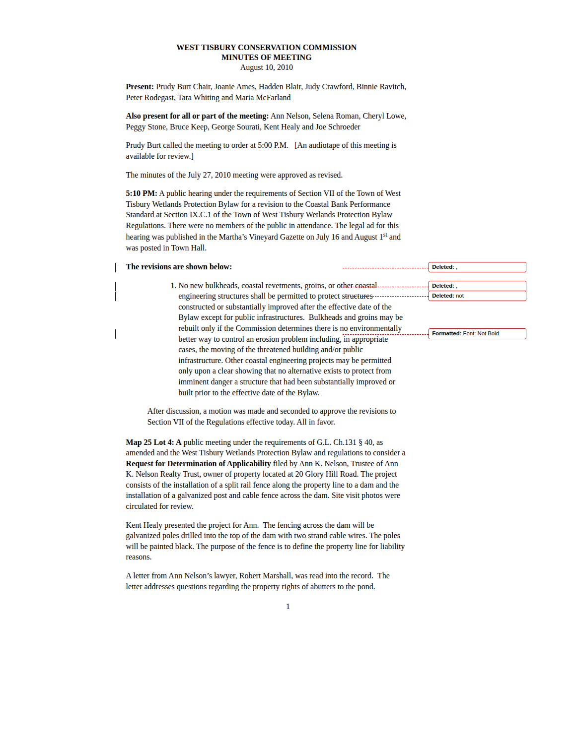WEST TISBURY CONSERVATION COMMISSION
MINUTES OF MEETING
August 10, 2010
Present: Prudy Burt Chair, Joanie Ames, Hadden Blair, Judy Crawford, Binnie Ravitch, Peter Rodegast, Tara Whiting and Maria McFarland
Also present for all or part of the meeting: Ann Nelson, Selena Roman, Cheryl Lowe, Peggy Stone, Bruce Keep, George Sourati, Kent Healy and Joe Schroeder
Prudy Burt called the meeting to order at 5:00 P.M. [An audiotape of this meeting is available for review.]
The minutes of the July 27, 2010 meeting were approved as revised.
5:10 PM: A public hearing under the requirements of Section VII of the Town of West Tisbury Wetlands Protection Bylaw for a revision to the Coastal Bank Performance Standard at Section IX.C.1 of the Town of West Tisbury Wetlands Protection Bylaw Regulations. There were no members of the public in attendance. The legal ad for this hearing was published in the Martha’s Vineyard Gazette on July 16 and August 1st and was posted in Town Hall.
The revisions are shown below:
No new bulkheads, coastal revetments, groins, or other coastal engineering structures shall be permitted to protect structures constructed or substantially improved after the effective date of the Bylaw except for public infrastructures. Bulkheads and groins may be rebuilt only if the Commission determines there is no environmentally better way to control an erosion problem including, in appropriate cases, the moving of the threatened building and/or public infrastructure. Other coastal engineering projects may be permitted only upon a clear showing that no alternative exists to protect from imminent danger a structure that had been substantially improved or built prior to the effective date of the Bylaw.
After discussion, a motion was made and seconded to approve the revisions to Section VII of the Regulations effective today. All in favor.
Map 25 Lot 4: A public meeting under the requirements of G.L. Ch.131 § 40, as amended and the West Tisbury Wetlands Protection Bylaw and regulations to consider a Request for Determination of Applicability filed by Ann K. Nelson, Trustee of Ann K. Nelson Realty Trust, owner of property located at 20 Glory Hill Road. The project consists of the installation of a split rail fence along the property line to a dam and the installation of a galvanized post and cable fence across the dam. Site visit photos were circulated for review.
Kent Healy presented the project for Ann. The fencing across the dam will be galvanized poles drilled into the top of the dam with two strand cable wires. The poles will be painted black. The purpose of the fence is to define the property line for liability reasons.
A letter from Ann Nelson’s lawyer, Robert Marshall, was read into the record. The letter addresses questions regarding the property rights of abutters to the pond.
Deleted: ,
Deleted: ,
Deleted: not
Formatted: Font: Not Bold
1